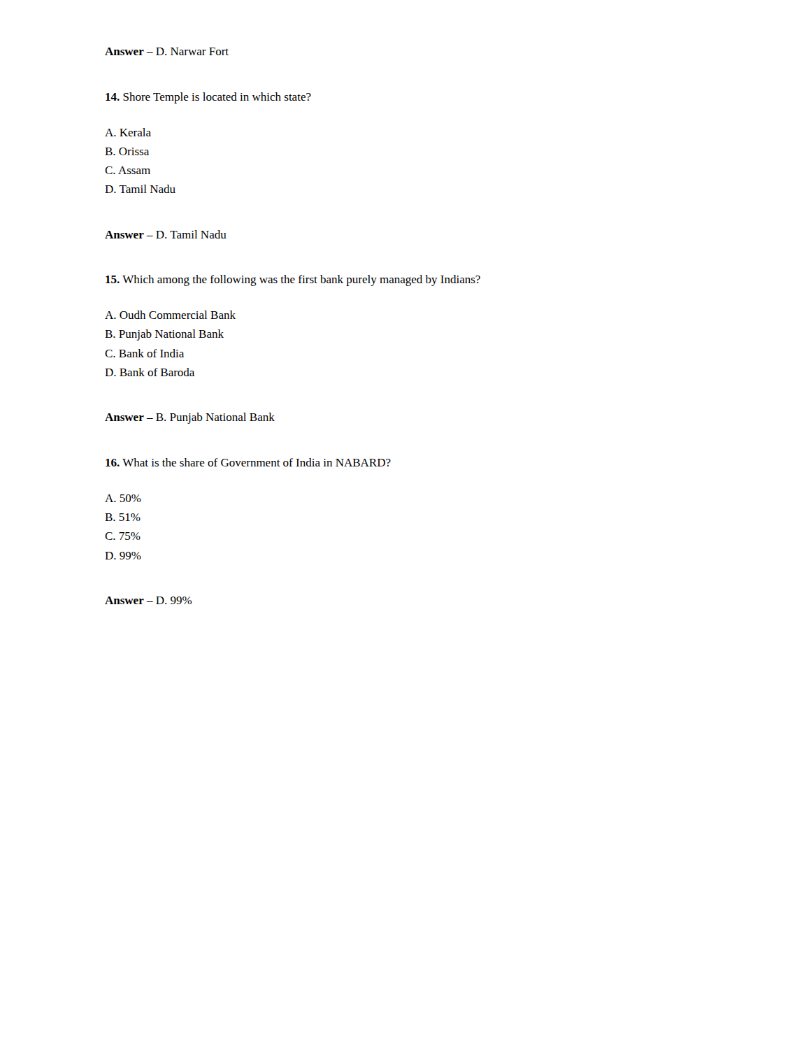Answer – D. Narwar Fort
14. Shore Temple is located in which state?
A. Kerala B. Orissa C. Assam D. Tamil Nadu
Answer – D. Tamil Nadu
15. Which among the following was the first bank purely managed by Indians?
A. Oudh Commercial Bank B. Punjab National Bank C. Bank of India D. Bank of Baroda
Answer – B. Punjab National Bank
16. What is the share of Government of India in NABARD?
A. 50% B. 51% C. 75% D. 99%
Answer – D. 99%